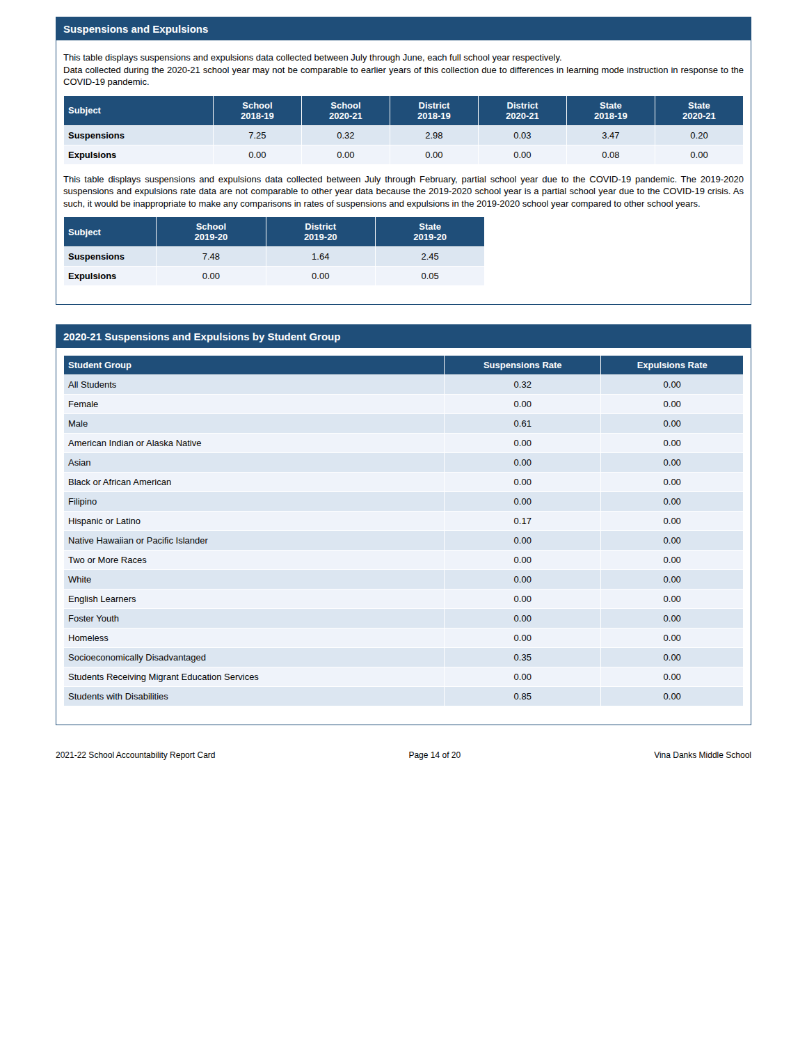Suspensions and Expulsions
This table displays suspensions and expulsions data collected between July through June, each full school year respectively.
Data collected during the 2020-21 school year may not be comparable to earlier years of this collection due to differences in learning mode instruction in response to the COVID-19 pandemic.
| Subject | School 2018-19 | School 2020-21 | District 2018-19 | District 2020-21 | State 2018-19 | State 2020-21 |
| --- | --- | --- | --- | --- | --- | --- |
| Suspensions | 7.25 | 0.32 | 2.98 | 0.03 | 3.47 | 0.20 |
| Expulsions | 0.00 | 0.00 | 0.00 | 0.00 | 0.08 | 0.00 |
This table displays suspensions and expulsions data collected between July through February, partial school year due to the COVID-19 pandemic. The 2019-2020 suspensions and expulsions rate data are not comparable to other year data because the 2019-2020 school year is a partial school year due to the COVID-19 crisis. As such, it would be inappropriate to make any comparisons in rates of suspensions and expulsions in the 2019-2020 school year compared to other school years.
| Subject | School 2019-20 | District 2019-20 | State 2019-20 |
| --- | --- | --- | --- |
| Suspensions | 7.48 | 1.64 | 2.45 |
| Expulsions | 0.00 | 0.00 | 0.05 |
2020-21 Suspensions and Expulsions by Student Group
| Student Group | Suspensions Rate | Expulsions Rate |
| --- | --- | --- |
| All Students | 0.32 | 0.00 |
| Female | 0.00 | 0.00 |
| Male | 0.61 | 0.00 |
| American Indian or Alaska Native | 0.00 | 0.00 |
| Asian | 0.00 | 0.00 |
| Black or African American | 0.00 | 0.00 |
| Filipino | 0.00 | 0.00 |
| Hispanic or Latino | 0.17 | 0.00 |
| Native Hawaiian or Pacific Islander | 0.00 | 0.00 |
| Two or More Races | 0.00 | 0.00 |
| White | 0.00 | 0.00 |
| English Learners | 0.00 | 0.00 |
| Foster Youth | 0.00 | 0.00 |
| Homeless | 0.00 | 0.00 |
| Socioeconomically Disadvantaged | 0.35 | 0.00 |
| Students Receiving Migrant Education Services | 0.00 | 0.00 |
| Students with Disabilities | 0.85 | 0.00 |
2021-22 School Accountability Report Card
Page 14 of 20
Vina Danks Middle School